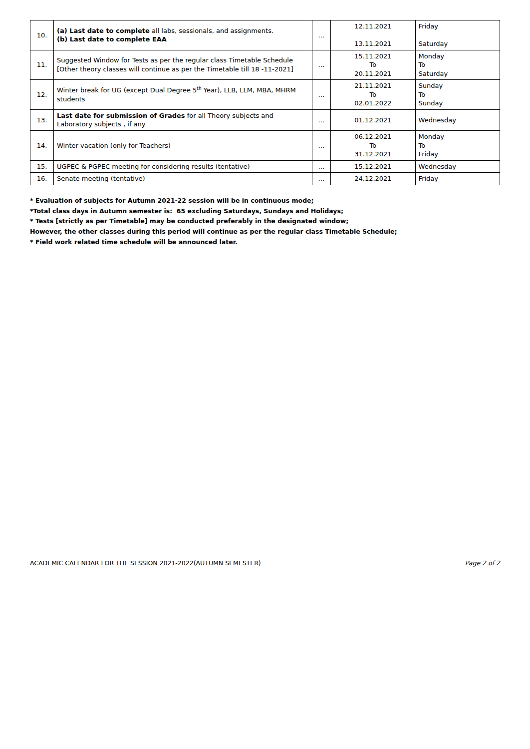| 10. | (a) Last date to complete all labs, sessionals, and assignments. (b) Last date to complete EAA | … | 12.11.2021 13.11.2021 | Friday Saturday |
| 11. | Suggested Window for Tests as per the regular class Timetable Schedule [Other theory classes will continue as per the Timetable till 18 -11-2021] | … | 15.11.2021 To 20.11.2021 | Monday To Saturday |
| 12. | Winter break for UG (except Dual Degree 5 th Year), LLB, LLM, MBA, MHRM students | … | 21.11.2021 To 02.01.2022 | Sunday To Sunday |
| 13. | Last date for submission of Grades for all Theory subjects and Laboratory subjects , if any | … | 01.12.2021 | Wednesday |
| 14. | Winter vacation (only for Teachers) | … | 06.12.2021 To 31.12.2021 | Monday To Friday |
| 15. | UGPEC & PGPEC meeting for considering results (tentative) | … | 15.12.2021 | Wednesday |
| 16. | Senate meeting (tentative) | … | 24.12.2021 | Friday |
* Evaluation of subjects for Autumn 2021-22 session will be in continuous mode;
*Total class days in Autumn semester is: 65 excluding Saturdays, Sundays and Holidays;
* Tests [strictly as per Timetable] may be conducted preferably in the designated window;
However, the other classes during this period will continue as per the regular class Timetable Schedule;
* Field work related time schedule will be announced later.
ACADEMIC CALENDAR FOR THE SESSION 2021-2022(AUTUMN SEMESTER) Page 2 of 2